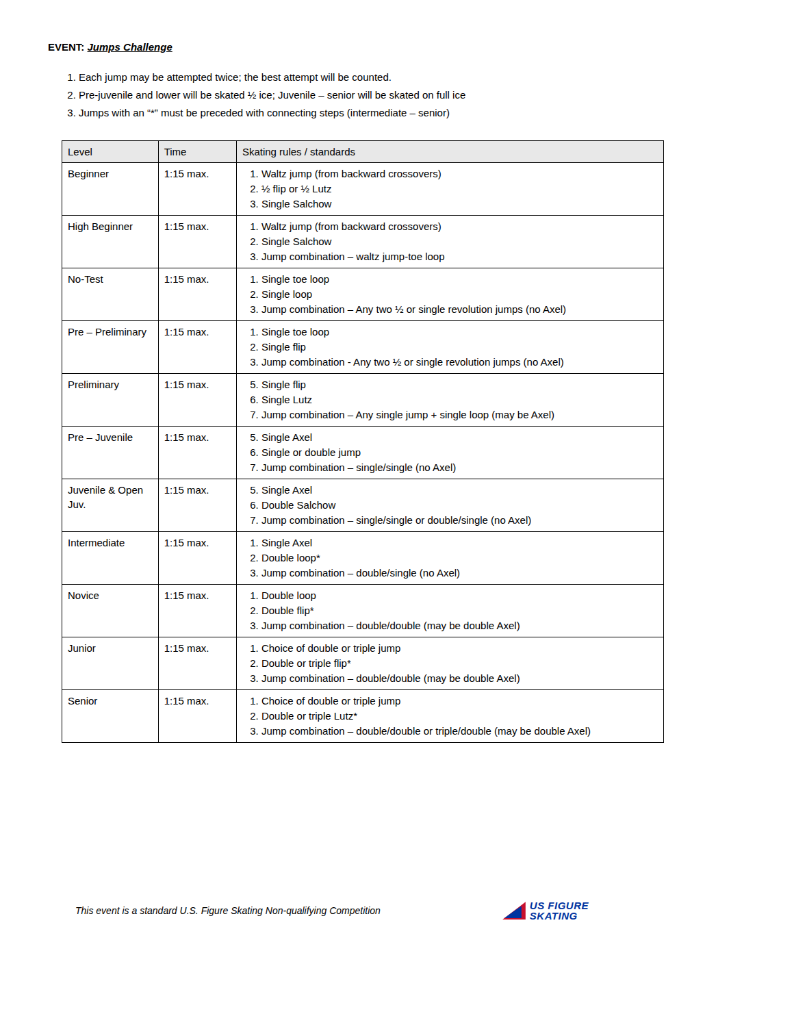EVENT: Jumps Challenge
Each jump may be attempted twice; the best attempt will be counted.
Pre-juvenile and lower will be skated ½ ice; Juvenile – senior will be skated on full ice
Jumps with an “*” must be preceded with connecting steps (intermediate – senior)
| Level | Time | Skating rules / standards |
| --- | --- | --- |
| Beginner | 1:15 max. | Waltz jump (from backward crossovers) ½ flip or ½ Lutz Single Salchow |
| High Beginner | 1:15 max. | Waltz jump (from backward crossovers) Single Salchow Jump combination – waltz jump-toe loop |
| No-Test | 1:15 max. | Single toe loop Single loop Jump combination – Any two ½ or single revolution jumps (no Axel) |
| Pre – Preliminary | 1:15 max. | Single toe loop Single flip Jump combination - Any two ½ or single revolution jumps (no Axel) |
| Preliminary | 1:15 max. | Single flip Single Lutz Jump combination – Any single jump + single loop (may be Axel) |
| Pre – Juvenile | 1:15 max. | Single Axel Single or double jump Jump combination – single/single (no Axel) |
| Juvenile & Open Juv. | 1:15 max. | Single Axel Double Salchow Jump combination – single/single or double/single (no Axel) |
| Intermediate | 1:15 max. | Single Axel Double loop* Jump combination – double/single (no Axel) |
| Novice | 1:15 max. | Double loop Double flip* Jump combination – double/double (may be double Axel) |
| Junior | 1:15 max. | Choice of double or triple jump Double or triple flip* Jump combination – double/double (may be double Axel) |
| Senior | 1:15 max. | Choice of double or triple jump Double or triple Lutz* Jump combination – double/double or triple/double (may be double Axel) |
This event is a standard U.S. Figure Skating Non-qualifying Competition
US FIGURE SKATING